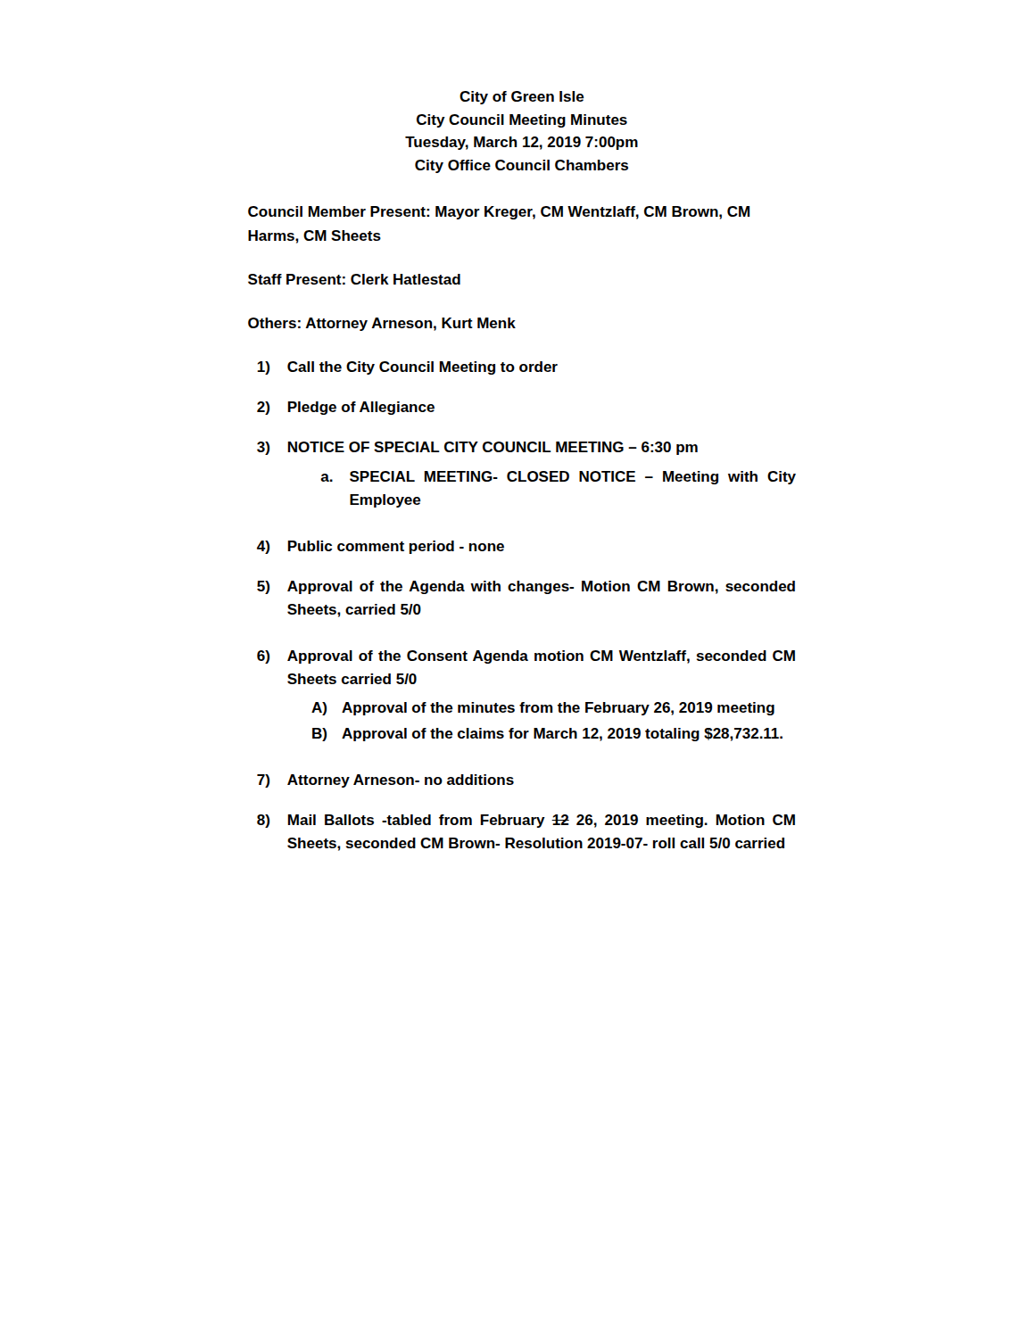City of Green Isle
City Council Meeting Minutes
Tuesday, March 12, 2019 7:00pm
City Office Council Chambers
Council Member Present: Mayor Kreger, CM Wentzlaff, CM Brown, CM Harms, CM Sheets
Staff Present: Clerk Hatlestad
Others: Attorney Arneson, Kurt Menk
Call the City Council Meeting to order
Pledge of Allegiance
NOTICE OF SPECIAL CITY COUNCIL MEETING – 6:30 pm
SPECIAL MEETING- CLOSED NOTICE – Meeting with City Employee
Public comment period - none
Approval of the Agenda with changes- Motion CM Brown, seconded Sheets, carried 5/0
Approval of the Consent Agenda motion CM Wentzlaff, seconded CM Sheets carried 5/0
Approval of the minutes from the February 26, 2019 meeting
Approval of the claims for March 12, 2019 totaling $28,732.11.
Attorney Arneson- no additions
Mail Ballots -tabled from February 12 26, 2019 meeting. Motion CM Sheets, seconded CM Brown- Resolution 2019-07- roll call 5/0 carried